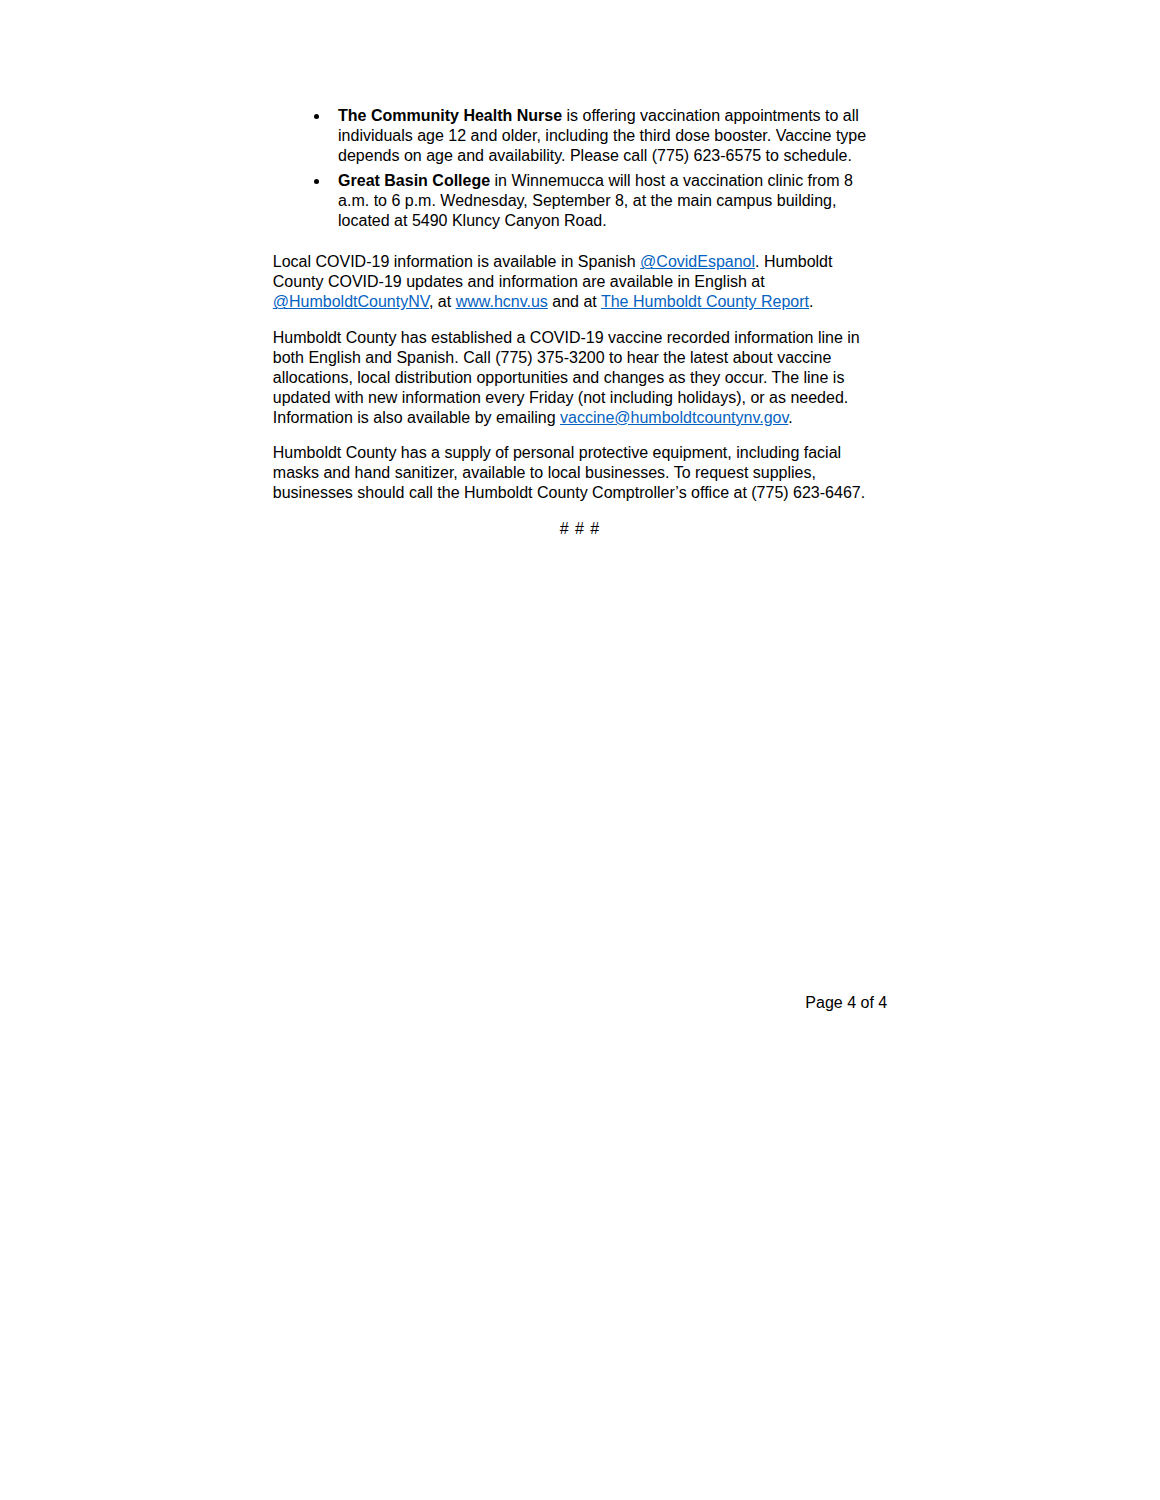The Community Health Nurse is offering vaccination appointments to all individuals age 12 and older, including the third dose booster. Vaccine type depends on age and availability. Please call (775) 623-6575 to schedule.
Great Basin College in Winnemucca will host a vaccination clinic from 8 a.m. to 6 p.m. Wednesday, September 8, at the main campus building, located at 5490 Kluncy Canyon Road.
Local COVID-19 information is available in Spanish @CovidEspanol. Humboldt County COVID-19 updates and information are available in English at @HumboldtCountyNV, at www.hcnv.us and at The Humboldt County Report.
Humboldt County has established a COVID-19 vaccine recorded information line in both English and Spanish. Call (775) 375-3200 to hear the latest about vaccine allocations, local distribution opportunities and changes as they occur. The line is updated with new information every Friday (not including holidays), or as needed. Information is also available by emailing vaccine@humboldtcountynv.gov.
Humboldt County has a supply of personal protective equipment, including facial masks and hand sanitizer, available to local businesses. To request supplies, businesses should call the Humboldt County Comptroller’s office at (775) 623-6467.
# # #
Page 4 of 4